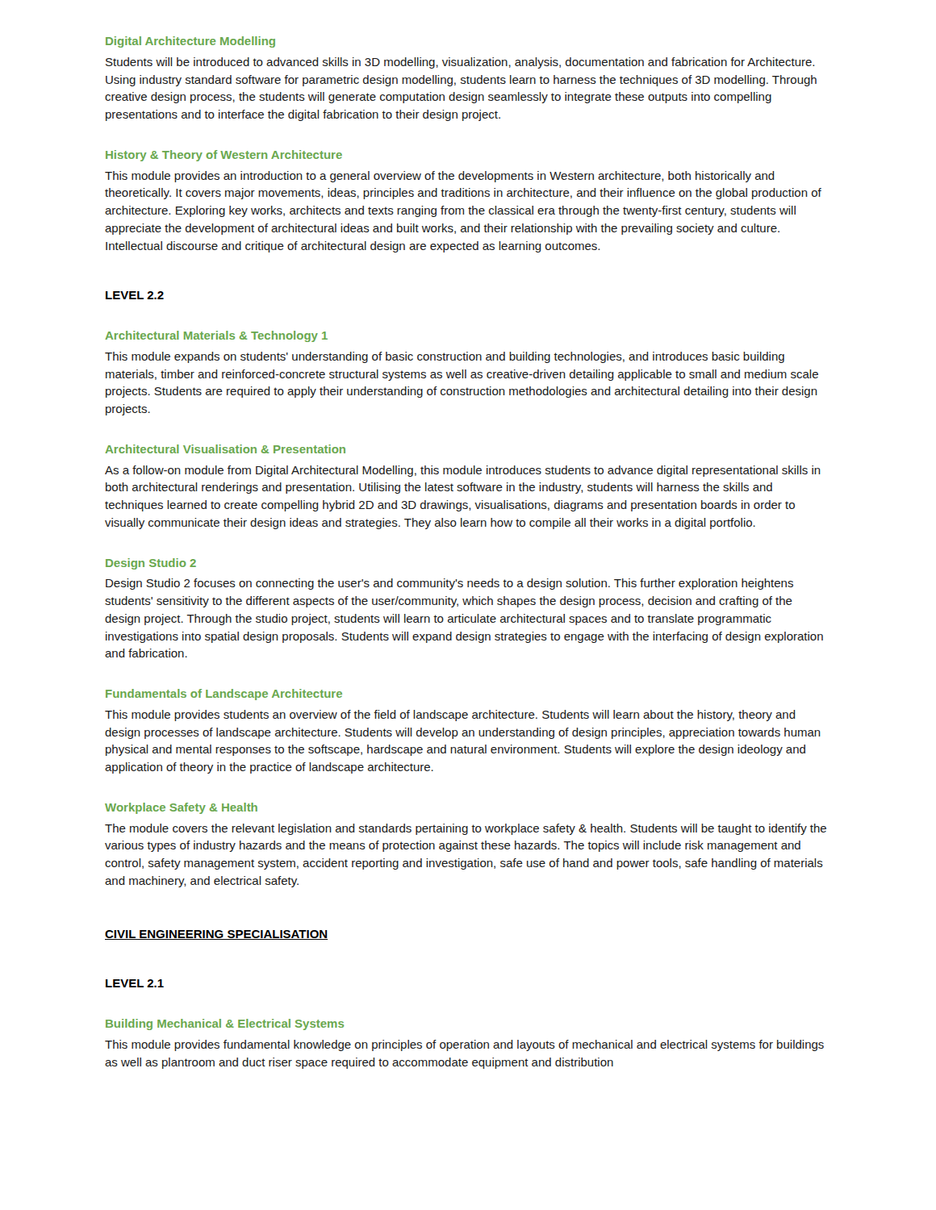Digital Architecture Modelling
Students will be introduced to advanced skills in 3D modelling, visualization, analysis, documentation and fabrication for Architecture. Using industry standard software for parametric design modelling, students learn to harness the techniques of 3D modelling. Through creative design process, the students will generate computation design seamlessly to integrate these outputs into compelling presentations and to interface the digital fabrication to their design project.
History & Theory of Western Architecture
This module provides an introduction to a general overview of the developments in Western architecture, both historically and theoretically. It covers major movements, ideas, principles and traditions in architecture, and their influence on the global production of architecture. Exploring key works, architects and texts ranging from the classical era through the twenty-first century, students will appreciate the development of architectural ideas and built works, and their relationship with the prevailing society and culture. Intellectual discourse and critique of architectural design are expected as learning outcomes.
LEVEL 2.2
Architectural Materials & Technology 1
This module expands on students' understanding of basic construction and building technologies, and introduces basic building materials, timber and reinforced-concrete structural systems as well as creative-driven detailing applicable to small and medium scale projects. Students are required to apply their understanding of construction methodologies and architectural detailing into their design projects.
Architectural Visualisation & Presentation
As a follow-on module from Digital Architectural Modelling, this module introduces students to advance digital representational skills in both architectural renderings and presentation. Utilising the latest software in the industry, students will harness the skills and techniques learned to create compelling hybrid 2D and 3D drawings, visualisations, diagrams and presentation boards in order to visually communicate their design ideas and strategies. They also learn how to compile all their works in a digital portfolio.
Design Studio 2
Design Studio 2 focuses on connecting the user's and community's needs to a design solution. This further exploration heightens students' sensitivity to the different aspects of the user/community, which shapes the design process, decision and crafting of the design project. Through the studio project, students will learn to articulate architectural spaces and to translate programmatic investigations into spatial design proposals. Students will expand design strategies to engage with the interfacing of design exploration and fabrication.
Fundamentals of Landscape Architecture
This module provides students an overview of the field of landscape architecture. Students will learn about the history, theory and design processes of landscape architecture. Students will develop an understanding of design principles, appreciation towards human physical and mental responses to the softscape, hardscape and natural environment. Students will explore the design ideology and application of theory in the practice of landscape architecture.
Workplace Safety & Health
The module covers the relevant legislation and standards pertaining to workplace safety & health. Students will be taught to identify the various types of industry hazards and the means of protection against these hazards. The topics will include risk management and control, safety management system, accident reporting and investigation, safe use of hand and power tools, safe handling of materials and machinery, and electrical safety.
CIVIL ENGINEERING SPECIALISATION
LEVEL 2.1
Building Mechanical & Electrical Systems
This module provides fundamental knowledge on principles of operation and layouts of mechanical and electrical systems for buildings as well as plantroom and duct riser space required to accommodate equipment and distribution